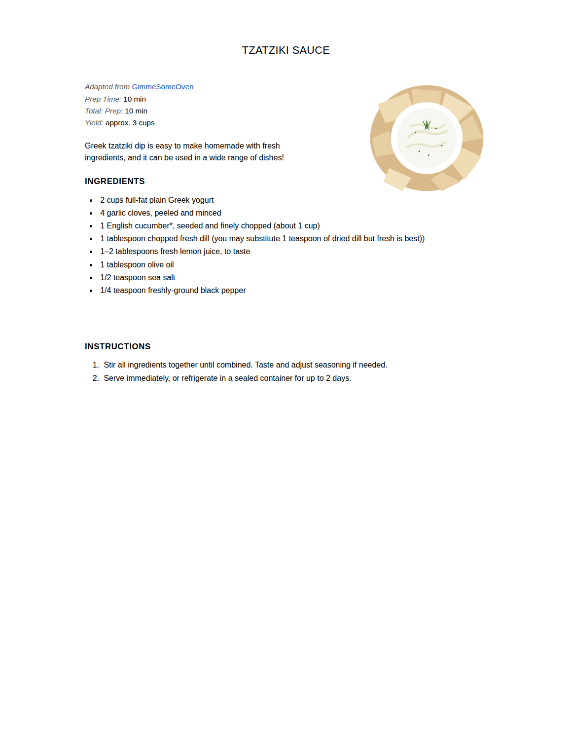TZATZIKI SAUCE
Adapted from GimmeSomeOven
Prep Time: 10 min
Total: Prep: 10 min
Yield: approx. 3 cups
Greek tzatziki dip is easy to make homemade with fresh ingredients, and it can be used in a wide range of dishes!
INGREDIENTS
2 cups full-fat plain Greek yogurt
4 garlic cloves, peeled and minced
1 English cucumber*, seeded and finely chopped (about 1 cup)
1 tablespoon chopped fresh dill (you may substitute 1 teaspoon of dried dill but fresh is best))
1–2 tablespoons fresh lemon juice, to taste
1 tablespoon olive oil
1/2 teaspoon sea salt
1/4 teaspoon freshly-ground black pepper
INSTRUCTIONS
Stir all ingredients together until combined. Taste and adjust seasoning if needed.
Serve immediately, or refrigerate in a sealed container for up to 2 days.